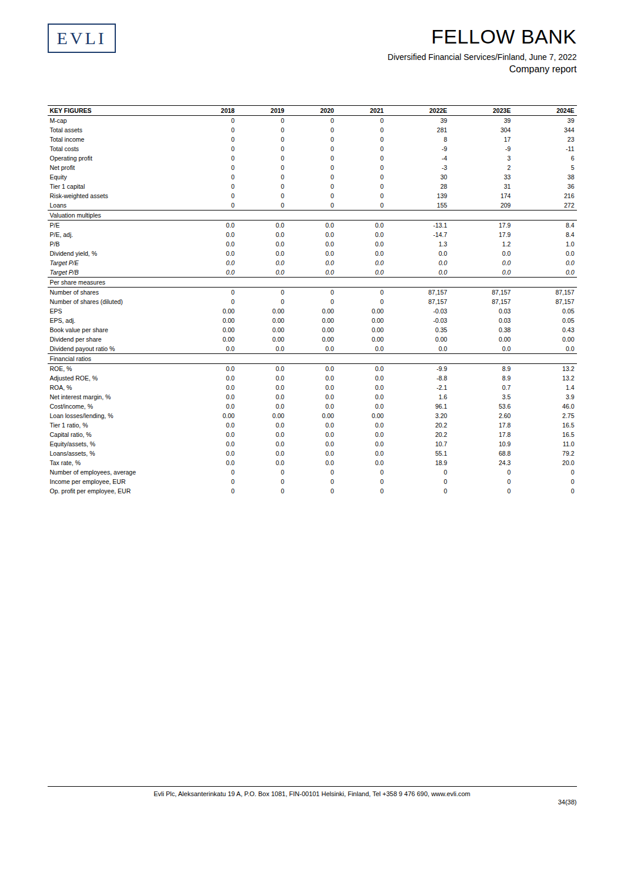EVLI
FELLOW BANK
Diversified Financial Services/Finland, June 7, 2022
Company report
| KEY FIGURES | 2018 | 2019 | 2020 | 2021 | 2022E | 2023E | 2024E |
| --- | --- | --- | --- | --- | --- | --- | --- |
| M-cap | 0 | 0 | 0 | 0 | 39 | 39 | 39 |
| Total assets | 0 | 0 | 0 | 0 | 281 | 304 | 344 |
| Total income | 0 | 0 | 0 | 0 | 8 | 17 | 23 |
| Total costs | 0 | 0 | 0 | 0 | -9 | -9 | -11 |
| Operating profit | 0 | 0 | 0 | 0 | -4 | 3 | 6 |
| Net profit | 0 | 0 | 0 | 0 | -3 | 2 | 5 |
| Equity | 0 | 0 | 0 | 0 | 30 | 33 | 38 |
| Tier 1 capital | 0 | 0 | 0 | 0 | 28 | 31 | 36 |
| Risk-weighted assets | 0 | 0 | 0 | 0 | 139 | 174 | 216 |
| Loans | 0 | 0 | 0 | 0 | 155 | 209 | 272 |
| Valuation multiples | | | | | | | |
| P/E | 0.0 | 0.0 | 0.0 | 0.0 | -13.1 | 17.9 | 8.4 |
| P/E, adj. | 0.0 | 0.0 | 0.0 | 0.0 | -14.7 | 17.9 | 8.4 |
| P/B | 0.0 | 0.0 | 0.0 | 0.0 | 1.3 | 1.2 | 1.0 |
| Dividend yield, % | 0.0 | 0.0 | 0.0 | 0.0 | 0.0 | 0.0 | 0.0 |
| Target P/E | 0.0 | 0.0 | 0.0 | 0.0 | 0.0 | 0.0 | 0.0 |
| Target P/B | 0.0 | 0.0 | 0.0 | 0.0 | 0.0 | 0.0 | 0.0 |
| Per share measures | | | | | | | |
| Number of shares | 0 | 0 | 0 | 0 | 87,157 | 87,157 | 87,157 |
| Number of shares (diluted) | 0 | 0 | 0 | 0 | 87,157 | 87,157 | 87,157 |
| EPS | 0.00 | 0.00 | 0.00 | 0.00 | -0.03 | 0.03 | 0.05 |
| EPS, adj. | 0.00 | 0.00 | 0.00 | 0.00 | -0.03 | 0.03 | 0.05 |
| Book value per share | 0.00 | 0.00 | 0.00 | 0.00 | 0.35 | 0.38 | 0.43 |
| Dividend per share | 0.00 | 0.00 | 0.00 | 0.00 | 0.00 | 0.00 | 0.00 |
| Dividend payout ratio % | 0.0 | 0.0 | 0.0 | 0.0 | 0.0 | 0.0 | 0.0 |
| Financial ratios | | | | | | | |
| ROE, % | 0.0 | 0.0 | 0.0 | 0.0 | -9.9 | 8.9 | 13.2 |
| Adjusted ROE, % | 0.0 | 0.0 | 0.0 | 0.0 | -8.8 | 8.9 | 13.2 |
| ROA, % | 0.0 | 0.0 | 0.0 | 0.0 | -2.1 | 0.7 | 1.4 |
| Net interest margin, % | 0.0 | 0.0 | 0.0 | 0.0 | 1.6 | 3.5 | 3.9 |
| Cost/income, % | 0.0 | 0.0 | 0.0 | 0.0 | 96.1 | 53.6 | 46.0 |
| Loan losses/lending, % | 0.00 | 0.00 | 0.00 | 0.00 | 3.20 | 2.60 | 2.75 |
| Tier 1 ratio, % | 0.0 | 0.0 | 0.0 | 0.0 | 20.2 | 17.8 | 16.5 |
| Capital ratio, % | 0.0 | 0.0 | 0.0 | 0.0 | 20.2 | 17.8 | 16.5 |
| Equity/assets, % | 0.0 | 0.0 | 0.0 | 0.0 | 10.7 | 10.9 | 11.0 |
| Loans/assets, % | 0.0 | 0.0 | 0.0 | 0.0 | 55.1 | 68.8 | 79.2 |
| Tax rate, % | 0.0 | 0.0 | 0.0 | 0.0 | 18.9 | 24.3 | 20.0 |
| Number of employees, average | 0 | 0 | 0 | 0 | 0 | 0 | 0 |
| Income per employee, EUR | 0 | 0 | 0 | 0 | 0 | 0 | 0 |
| Op. profit per employee, EUR | 0 | 0 | 0 | 0 | 0 | 0 | 0 |
Evli Plc, Aleksanterinkatu 19 A, P.O. Box 1081, FIN-00101 Helsinki, Finland, Tel +358 9 476 690, www.evli.com
34(38)